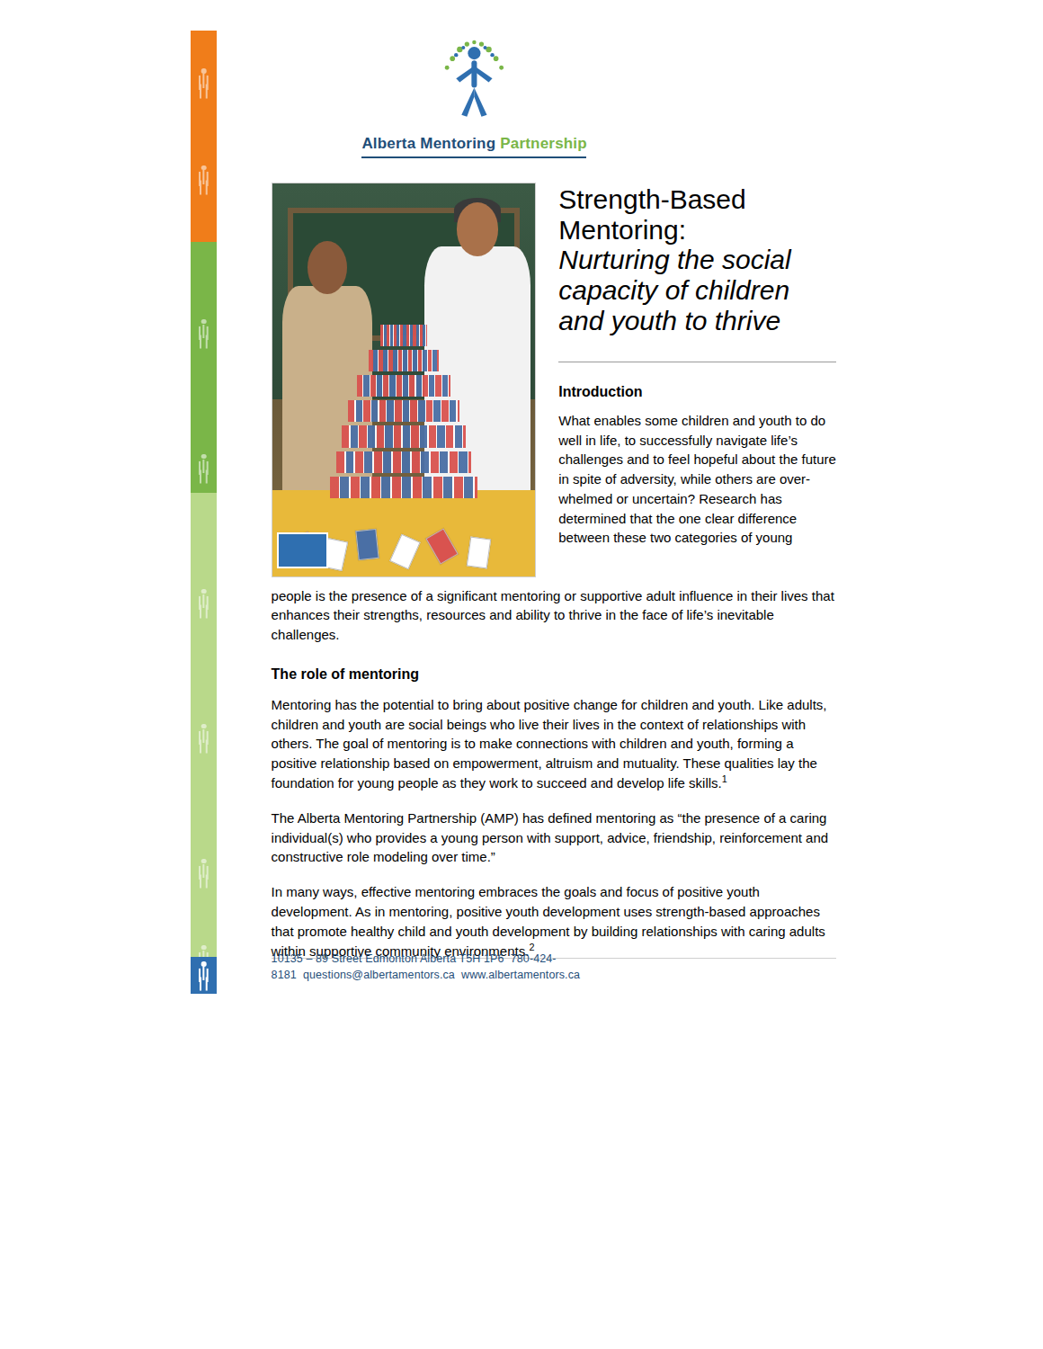Alberta Mentoring Partnership
Strength-Based Mentoring: Nurturing the social capacity of children and youth to thrive
Introduction
What enables some children and youth to do well in life, to successfully navigate life’s challenges and to feel hopeful about the future in spite of adversity, while others are over-whelmed or uncertain? Research has determined that the one clear difference between these two categories of young
people is the presence of a significant mentoring or supportive adult influence in their lives that enhances their strengths, resources and ability to thrive in the face of life’s inevitable challenges.
The role of mentoring
Mentoring has the potential to bring about positive change for children and youth. Like adults, children and youth are social beings who live their lives in the context of relationships with others. The goal of mentoring is to make connections with children and youth, forming a positive relationship based on empowerment, altruism and mutuality. These qualities lay the foundation for young people as they work to succeed and develop life skills.1
The Alberta Mentoring Partnership (AMP) has defined mentoring as “the presence of a caring individual(s) who provides a young person with support, advice, friendship, reinforcement and constructive role modeling over time.”
In many ways, effective mentoring embraces the goals and focus of positive youth development. As in mentoring, positive youth development uses strength-based approaches that promote healthy child and youth development by building relationships with caring adults within supportive community environments.2
10135 – 89 Street Edmonton Alberta T5H 1P6 780-424-8181 questions@albertamentors.ca www.albertamentors.ca